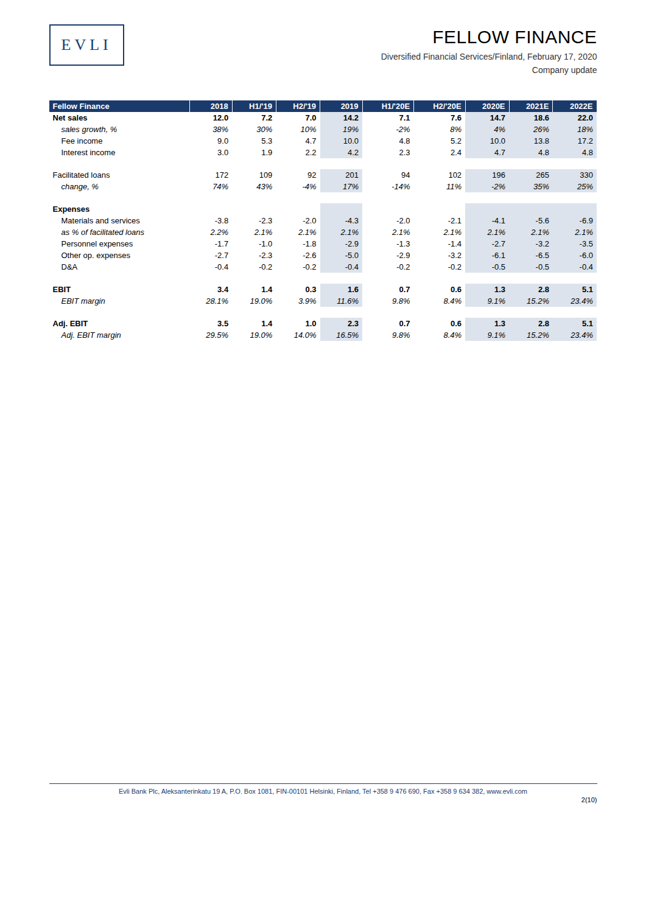EVLI
FELLOW FINANCE
Diversified Financial Services/Finland, February 17, 2020
Company update
| Fellow Finance | 2018 | H1/'19 | H2/'19 | 2019 | H1/'20E | H2/'20E | 2020E | 2021E | 2022E |
| --- | --- | --- | --- | --- | --- | --- | --- | --- | --- |
| Net sales | 12.0 | 7.2 | 7.0 | 14.2 | 7.1 | 7.6 | 14.7 | 18.6 | 22.0 |
| sales growth, % | 38% | 30% | 10% | 19% | -2% | 8% | 4% | 26% | 18% |
| Fee income | 9.0 | 5.3 | 4.7 | 10.0 | 4.8 | 5.2 | 10.0 | 13.8 | 17.2 |
| Interest income | 3.0 | 1.9 | 2.2 | 4.2 | 2.3 | 2.4 | 4.7 | 4.8 | 4.8 |
| Facilitated loans | 172 | 109 | 92 | 201 | 94 | 102 | 196 | 265 | 330 |
| change, % | 74% | 43% | -4% | 17% | -14% | 11% | -2% | 35% | 25% |
| Expenses | | | | | | | | | |
| Materials and services | -3.8 | -2.3 | -2.0 | -4.3 | -2.0 | -2.1 | -4.1 | -5.6 | -6.9 |
| as % of facilitated loans | 2.2% | 2.1% | 2.1% | 2.1% | 2.1% | 2.1% | 2.1% | 2.1% | 2.1% |
| Personnel expenses | -1.7 | -1.0 | -1.8 | -2.9 | -1.3 | -1.4 | -2.7 | -3.2 | -3.5 |
| Other op. expenses | -2.7 | -2.3 | -2.6 | -5.0 | -2.9 | -3.2 | -6.1 | -6.5 | -6.0 |
| D&A | -0.4 | -0.2 | -0.2 | -0.4 | -0.2 | -0.2 | -0.5 | -0.5 | -0.4 |
| EBIT | 3.4 | 1.4 | 0.3 | 1.6 | 0.7 | 0.6 | 1.3 | 2.8 | 5.1 |
| EBIT margin | 28.1% | 19.0% | 3.9% | 11.6% | 9.8% | 8.4% | 9.1% | 15.2% | 23.4% |
| Adj. EBIT | 3.5 | 1.4 | 1.0 | 2.3 | 0.7 | 0.6 | 1.3 | 2.8 | 5.1 |
| Adj. EBIT margin | 29.5% | 19.0% | 14.0% | 16.5% | 9.8% | 8.4% | 9.1% | 15.2% | 23.4% |
Evli Bank Plc, Aleksanterinkatu 19 A, P.O. Box 1081, FIN-00101 Helsinki, Finland, Tel +358 9 476 690, Fax +358 9 634 382, www.evli.com
2(10)